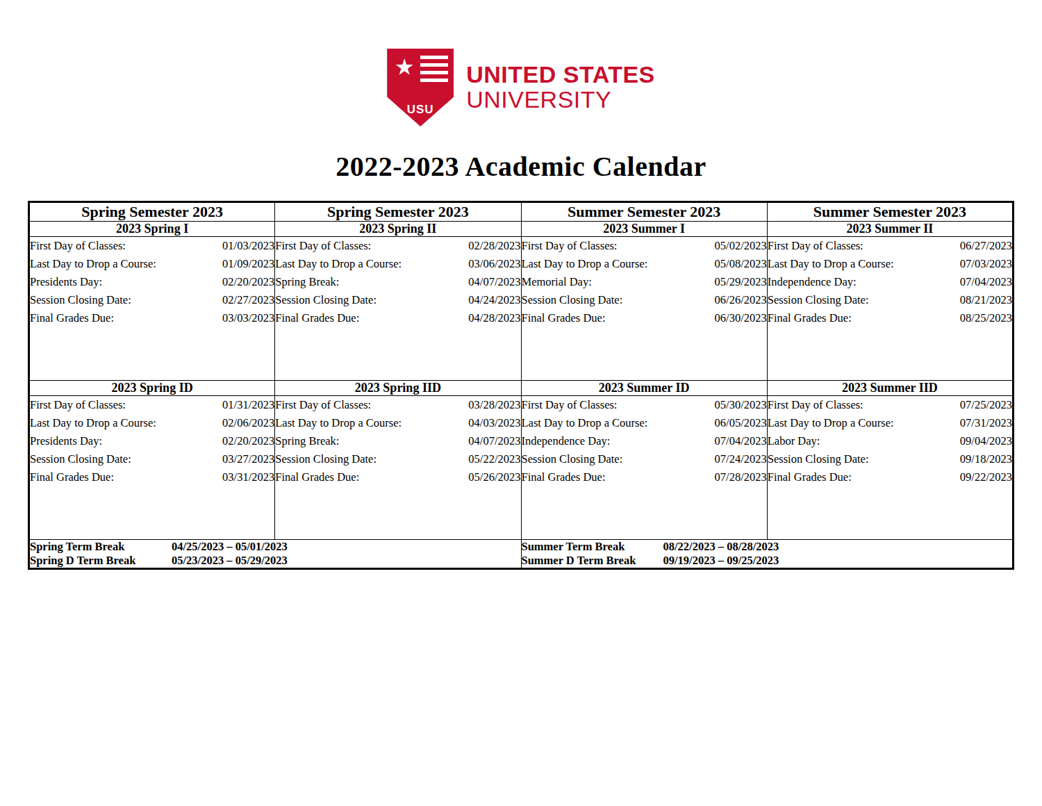USU
UNITED STATES
UNIVERSITY
2022-2023 Academic Calendar
| Spring Semester 2023 | Spring Semester 2023 | Summer Semester 2023 | Summer Semester 2023 |
| --- | --- | --- | --- |
| 2023 Spring I | 2023 Spring II | 2023 Summer I | 2023 Summer II |
| / First Day of Classes: / 01/03/2023 / / Last Day to Drop a Course: / 01/09/2023 / / Presidents Day: / 02/20/2023 / / Session Closing Date: / 02/27/2023 / / Final Grades Due: / 03/03/2023 / | / First Day of Classes: / 02/28/2023 / / Last Day to Drop a Course: / 03/06/2023 / / Spring Break: / 04/07/2023 / / Session Closing Date: / 04/24/2023 / / Final Grades Due: / 04/28/2023 / | / First Day of Classes: / 05/02/2023 / / Last Day to Drop a Course: / 05/08/2023 / / Memorial Day: / 05/29/2023 / / Session Closing Date: / 06/26/2023 / / Final Grades Due: / 06/30/2023 / | / First Day of Classes: / 06/27/2023 / / Last Day to Drop a Course: / 07/03/2023 / / Independence Day: / 07/04/2023 / / Session Closing Date: / 08/21/2023 / / Final Grades Due: / 08/25/2023 / |
| 2023 Spring ID | 2023 Spring IID | 2023 Summer ID | 2023 Summer IID |
| / First Day of Classes: / 01/31/2023 / / Last Day to Drop a Course: / 02/06/2023 / / Presidents Day: / 02/20/2023 / / Session Closing Date: / 03/27/2023 / / Final Grades Due: / 03/31/2023 / | / First Day of Classes: / 03/28/2023 / / Last Day to Drop a Course: / 04/03/2023 / / Spring Break: / 04/07/2023 / / Session Closing Date: / 05/22/2023 / / Final Grades Due: / 05/26/2023 / | / First Day of Classes: / 05/30/2023 / / Last Day to Drop a Course: / 06/05/2023 / / Independence Day: / 07/04/2023 / / Session Closing Date: / 07/24/2023 / / Final Grades Due: / 07/28/2023 / | / First Day of Classes: / 07/25/2023 / / Last Day to Drop a Course: / 07/31/2023 / / Labor Day: / 09/04/2023 / / Session Closing Date: / 09/18/2023 / / Final Grades Due: / 09/22/2023 / |
| Spring Term Break 04/25/2023 – 05/01/2023 Spring D Term Break 05/23/2023 – 05/29/2023 | Summer Term Break 08/22/2023 – 08/28/2023 Summer D Term Break 09/19/2023 – 09/25/2023 |